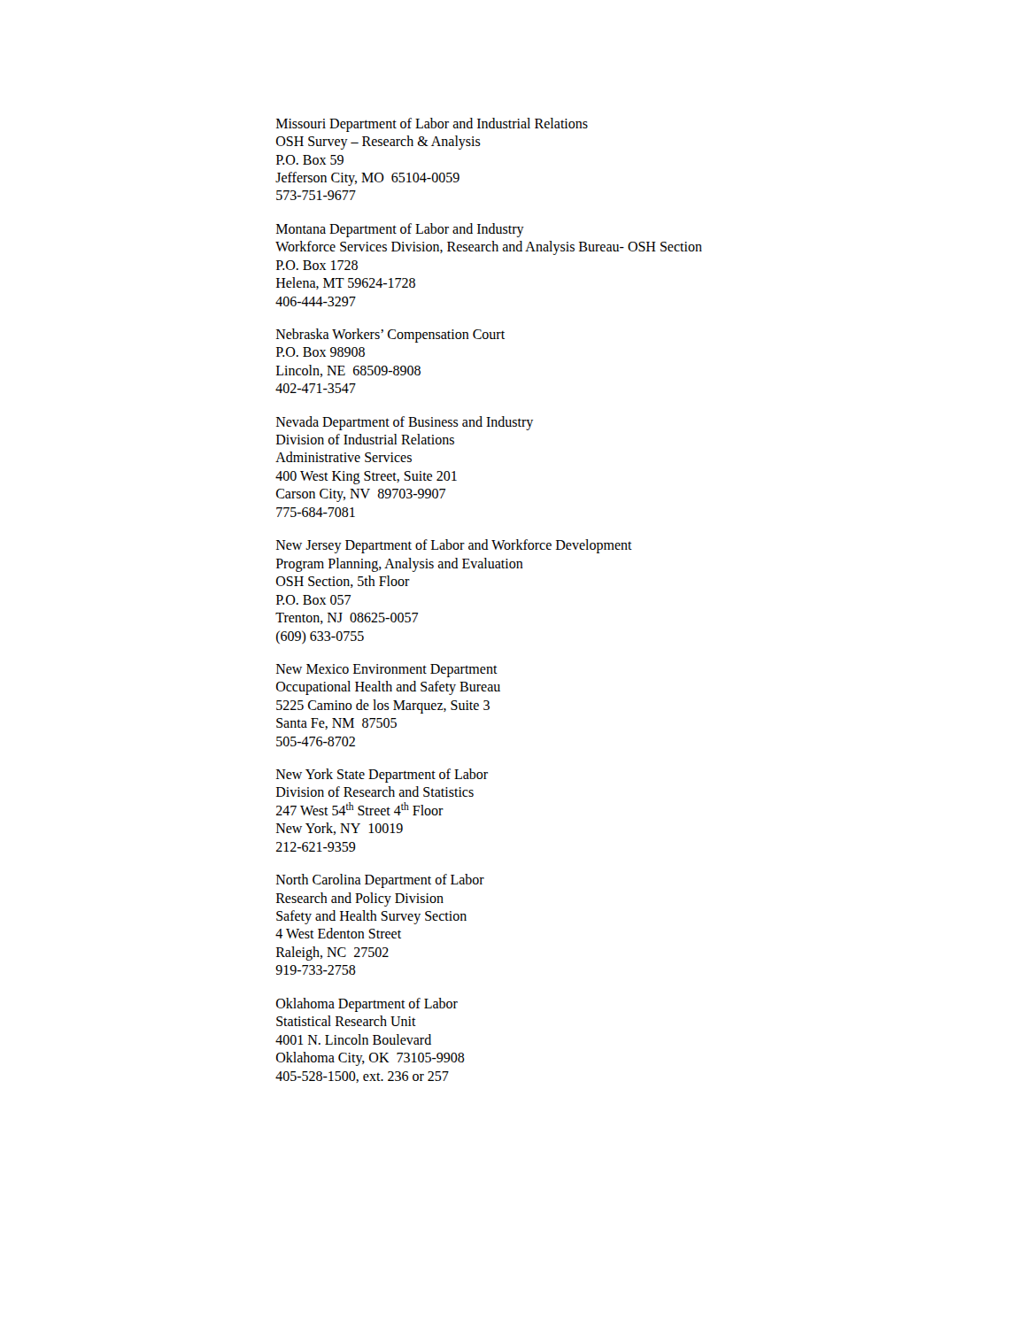Missouri Department of Labor and Industrial Relations OSH Survey – Research & Analysis P.O. Box 59 Jefferson City, MO 65104-0059 573-751-9677 Montana Department of Labor and Industry Workforce Services Division, Research and Analysis Bureau- OSH Section P.O. Box 1728 Helena, MT 59624-1728 406-444-3297 Nebraska Workers’ Compensation Court P.O. Box 98908 Lincoln, NE 68509-8908 402-471-3547 Nevada Department of Business and Industry Division of Industrial Relations Administrative Services 400 West King Street, Suite 201 Carson City, NV 89703-9907 775-684-7081 New Jersey Department of Labor and Workforce Development Program Planning, Analysis and Evaluation OSH Section, 5th Floor P.O. Box 057 Trenton, NJ 08625-0057 (609) 633-0755 New Mexico Environment Department Occupational Health and Safety Bureau 5225 Camino de los Marquez, Suite 3 Santa Fe, NM 87505 505-476-8702 New York State Department of Labor Division of Research and Statistics 247 West 54th Street 4th Floor New York, NY 10019 212-621-9359 North Carolina Department of Labor Research and Policy Division Safety and Health Survey Section 4 West Edenton Street Raleigh, NC 27502 919-733-2758 Oklahoma Department of Labor Statistical Research Unit 4001 N. Lincoln Boulevard Oklahoma City, OK 73105-9908 405-528-1500, ext. 236 or 257